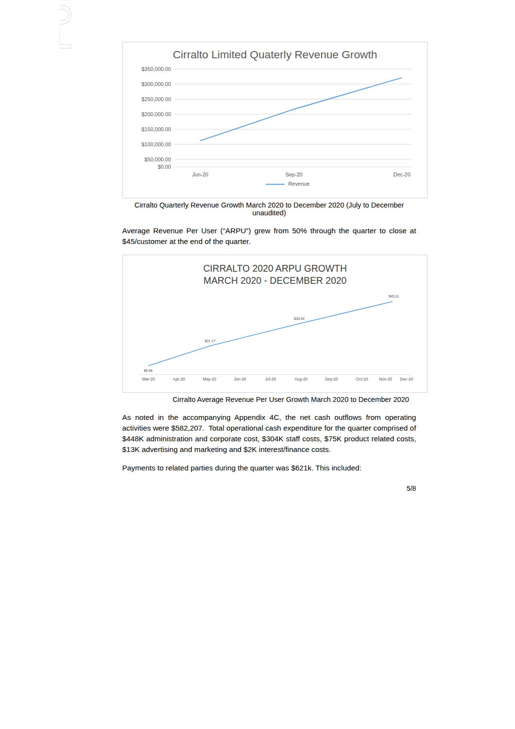For personal use only
Cirralto Limited Quaterly Revenue Growth
$350,000.00 $300,000.00 $250,000.00 $200,000.00 $150,000.00 $100,000.00 $50,000.00 $0.00 Jun-20 Sep-20 Dec-20 Revenue
Cirralto Quarterly Revenue Growth March 2020 to December 2020 (July to December unaudited)
Average Revenue Per User (“ARPU”) grew from 50% through the quarter to close at $45/customer at the end of the quarter.
CIRRALTO 2020 ARPU GROWTH
MARCH 2020 - DECEMBER 2020
$5.46 $21.17 $33.40 $45.11 Mar-20 Apr-20 May-20 Jun-20 Jul-20 Aug-20 Sep-20 Oct-20 Nov-20 Dec-20
Cirralto Average Revenue Per User Growth March 2020 to December 2020
As noted in the accompanying Appendix 4C, the net cash outflows from operating activities were $582,207. Total operational cash expenditure for the quarter comprised of $448K administration and corporate cost, $304K staff costs, $75K product related costs, $13K advertising and marketing and $2K interest/finance costs.
Payments to related parties during the quarter was $621k. This included:
5/8